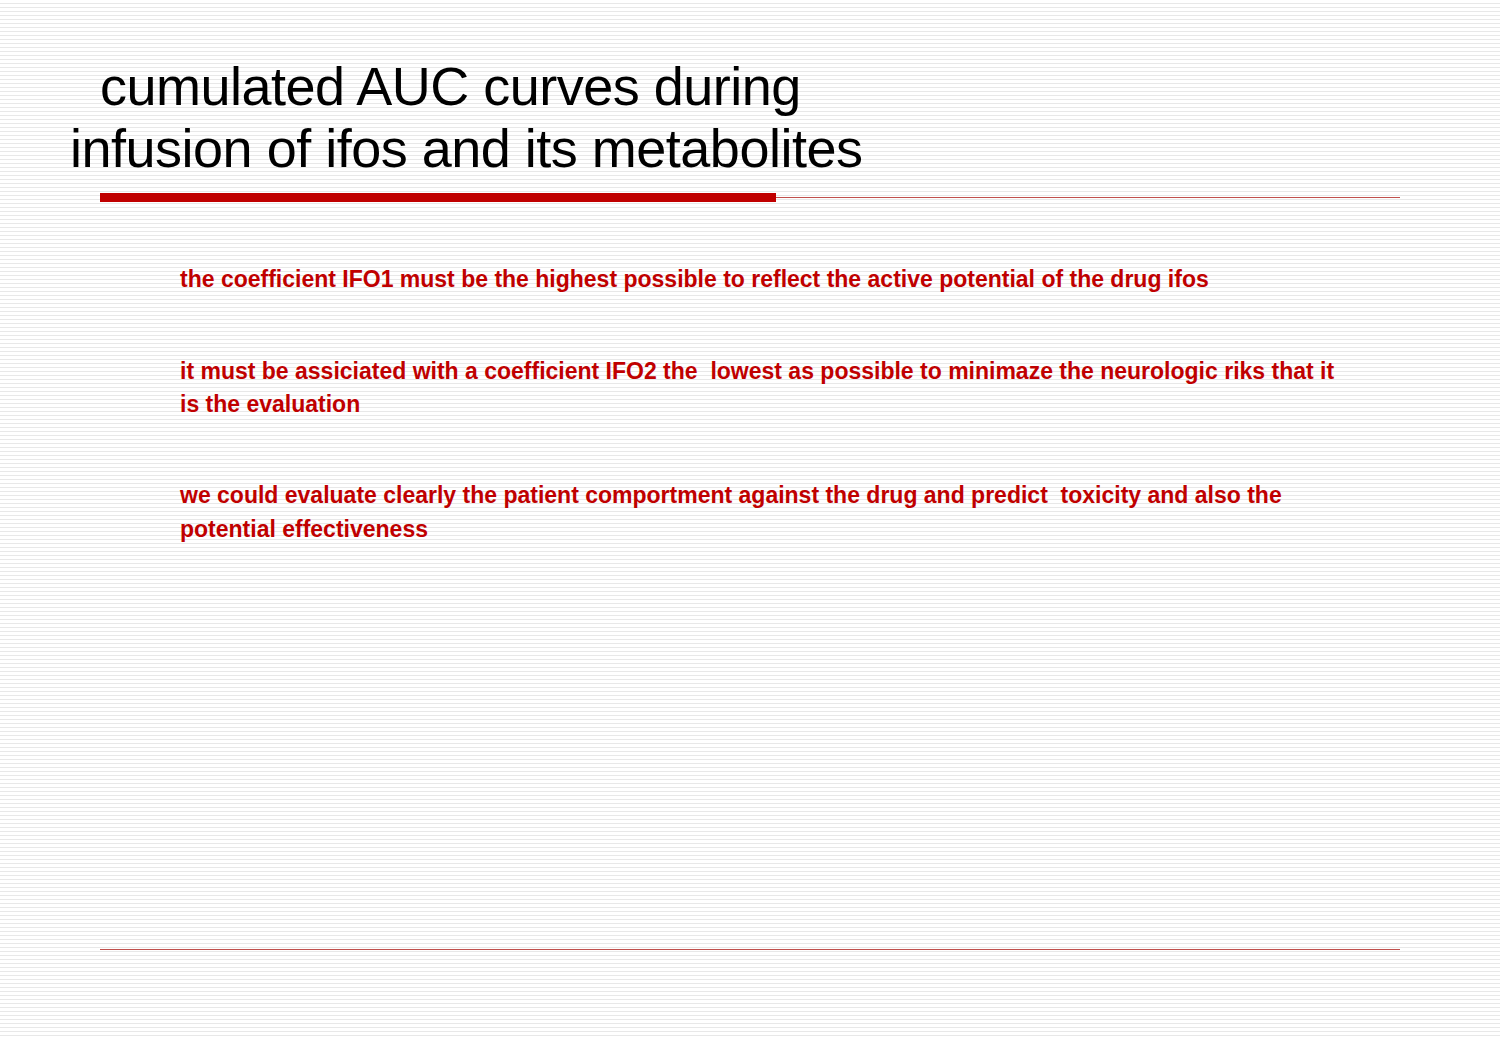cumulated AUC curves during infusion of ifos and its metabolites
the coefficient IFO1 must be the highest possible to reflect the active potential of the drug ifos
it must be assiciated with a coefficient IFO2 the lowest as possible to minimaze the neurologic riks that it is the evaluation
we could evaluate clearly the patient comportment against the drug and predict toxicity and also the potential effectiveness